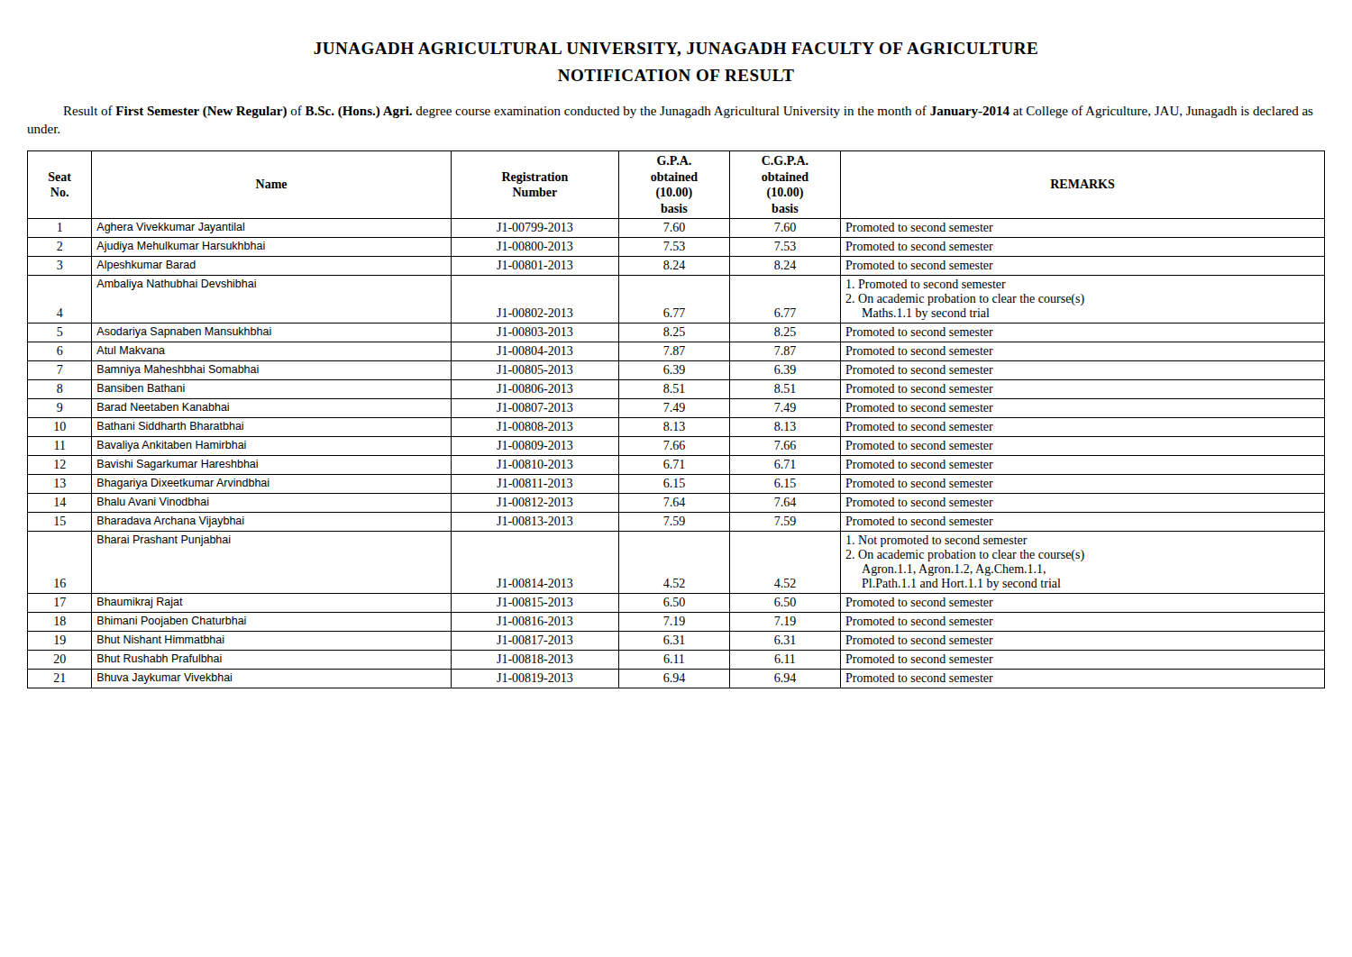JUNAGADH AGRICULTURAL UNIVERSITY, JUNAGADH FACULTY OF AGRICULTURE
NOTIFICATION OF RESULT
Result of First Semester (New Regular) of B.Sc. (Hons.) Agri. degree course examination conducted by the Junagadh Agricultural University in the month of January-2014 at College of Agriculture, JAU, Junagadh is declared as under.
| Seat No. | Name | Registration Number | G.P.A. obtained (10.00) basis | C.G.P.A. obtained (10.00) basis | REMARKS |
| --- | --- | --- | --- | --- | --- |
| 1 | Aghera Vivekkumar Jayantilal | J1-00799-2013 | 7.60 | 7.60 | Promoted to second semester |
| 2 | Ajudiya Mehulkumar Harsukhbhai | J1-00800-2013 | 7.53 | 7.53 | Promoted to second semester |
| 3 | Alpeshkumar Barad | J1-00801-2013 | 8.24 | 8.24 | Promoted to second semester |
| 4 | Ambaliya Nathubhai Devshibhai | J1-00802-2013 | 6.77 | 6.77 | 1. Promoted to second semester 2. On academic probation to clear the course(s) Maths.1.1 by second trial |
| 5 | Asodariya Sapnaben Mansukhbhai | J1-00803-2013 | 8.25 | 8.25 | Promoted to second semester |
| 6 | Atul Makvana | J1-00804-2013 | 7.87 | 7.87 | Promoted to second semester |
| 7 | Bamniya Maheshbhai Somabhai | J1-00805-2013 | 6.39 | 6.39 | Promoted to second semester |
| 8 | Bansiben Bathani | J1-00806-2013 | 8.51 | 8.51 | Promoted to second semester |
| 9 | Barad Neetaben Kanabhai | J1-00807-2013 | 7.49 | 7.49 | Promoted to second semester |
| 10 | Bathani Siddharth Bharatbhai | J1-00808-2013 | 8.13 | 8.13 | Promoted to second semester |
| 11 | Bavaliya Ankitaben Hamirbhai | J1-00809-2013 | 7.66 | 7.66 | Promoted to second semester |
| 12 | Bavishi Sagarkumar Hareshbhai | J1-00810-2013 | 6.71 | 6.71 | Promoted to second semester |
| 13 | Bhagariya Dixeetkumar Arvindbhai | J1-00811-2013 | 6.15 | 6.15 | Promoted to second semester |
| 14 | Bhalu Avani Vinodbhai | J1-00812-2013 | 7.64 | 7.64 | Promoted to second semester |
| 15 | Bharadava Archana Vijaybhai | J1-00813-2013 | 7.59 | 7.59 | Promoted to second semester |
| 16 | Bharai Prashant Punjabhai | J1-00814-2013 | 4.52 | 4.52 | 1. Not promoted to second semester 2. On academic probation to clear the course(s) Agron.1.1, Agron.1.2, Ag.Chem.1.1, Pl.Path.1.1 and Hort.1.1 by second trial |
| 17 | Bhaumikraj Rajat | J1-00815-2013 | 6.50 | 6.50 | Promoted to second semester |
| 18 | Bhimani Poojaben Chaturbhai | J1-00816-2013 | 7.19 | 7.19 | Promoted to second semester |
| 19 | Bhut Nishant Himmatbhai | J1-00817-2013 | 6.31 | 6.31 | Promoted to second semester |
| 20 | Bhut Rushabh Prafulbhai | J1-00818-2013 | 6.11 | 6.11 | Promoted to second semester |
| 21 | Bhuva Jaykumar Vivekbhai | J1-00819-2013 | 6.94 | 6.94 | Promoted to second semester |